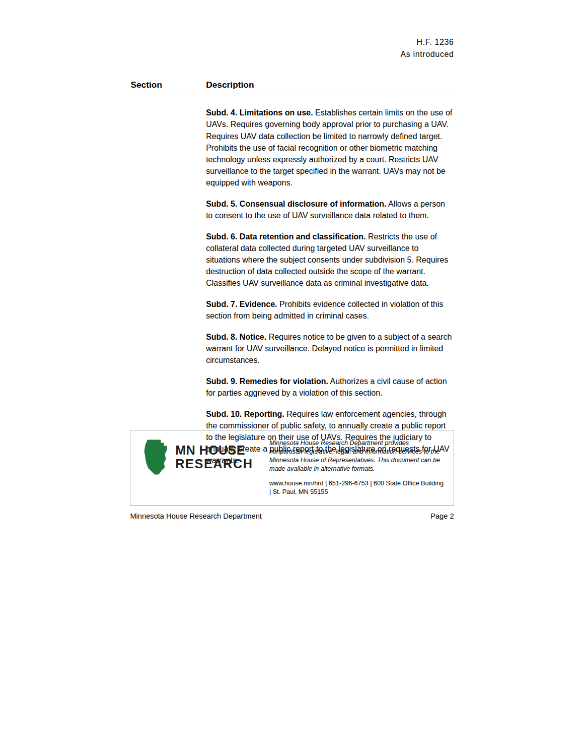H.F. 1236
As introduced
| Section | Description |
| --- | --- |
| | Subd. 4. Limitations on use. Establishes certain limits on the use of UAVs. Requires governing body approval prior to purchasing a UAV. Requires UAV data collection be limited to narrowly defined target. Prohibits the use of facial recognition or other biometric matching technology unless expressly authorized by a court. Restricts UAV surveillance to the target specified in the warrant. UAVs may not be equipped with weapons. Subd. 5. Consensual disclosure of information. Allows a person to consent to the use of UAV surveillance data related to them. Subd. 6. Data retention and classification. Restricts the use of collateral data collected during targeted UAV surveillance to situations where the subject consents under subdivision 5. Requires destruction of data collected outside the scope of the warrant. Classifies UAV surveillance data as criminal investigative data. Subd. 7. Evidence. Prohibits evidence collected in violation of this section from being admitted in criminal cases. Subd. 8. Notice. Requires notice to be given to a subject of a search warrant for UAV surveillance. Delayed notice is permitted in limited circumstances. Subd. 9. Remedies for violation. Authorizes a civil cause of action for parties aggrieved by a violation of this section. Subd. 10. Reporting. Requires law enforcement agencies, through the commissioner of public safety, to annually create a public report to the legislature on their use of UAVs. Requires the judiciary to annually create a public report to the legislature on requests for UAV warrants. |
MN HOUSE RESEARCH
Minnesota House Research Department provides nonpartisan legislative, legal, and information services to the Minnesota House of Representatives. This document can be made available in alternative formats.
www.house.mn/hrd | 651-296-6753 | 600 State Office Building | St. Paul, MN 55155
Minnesota House Research Department Page 2